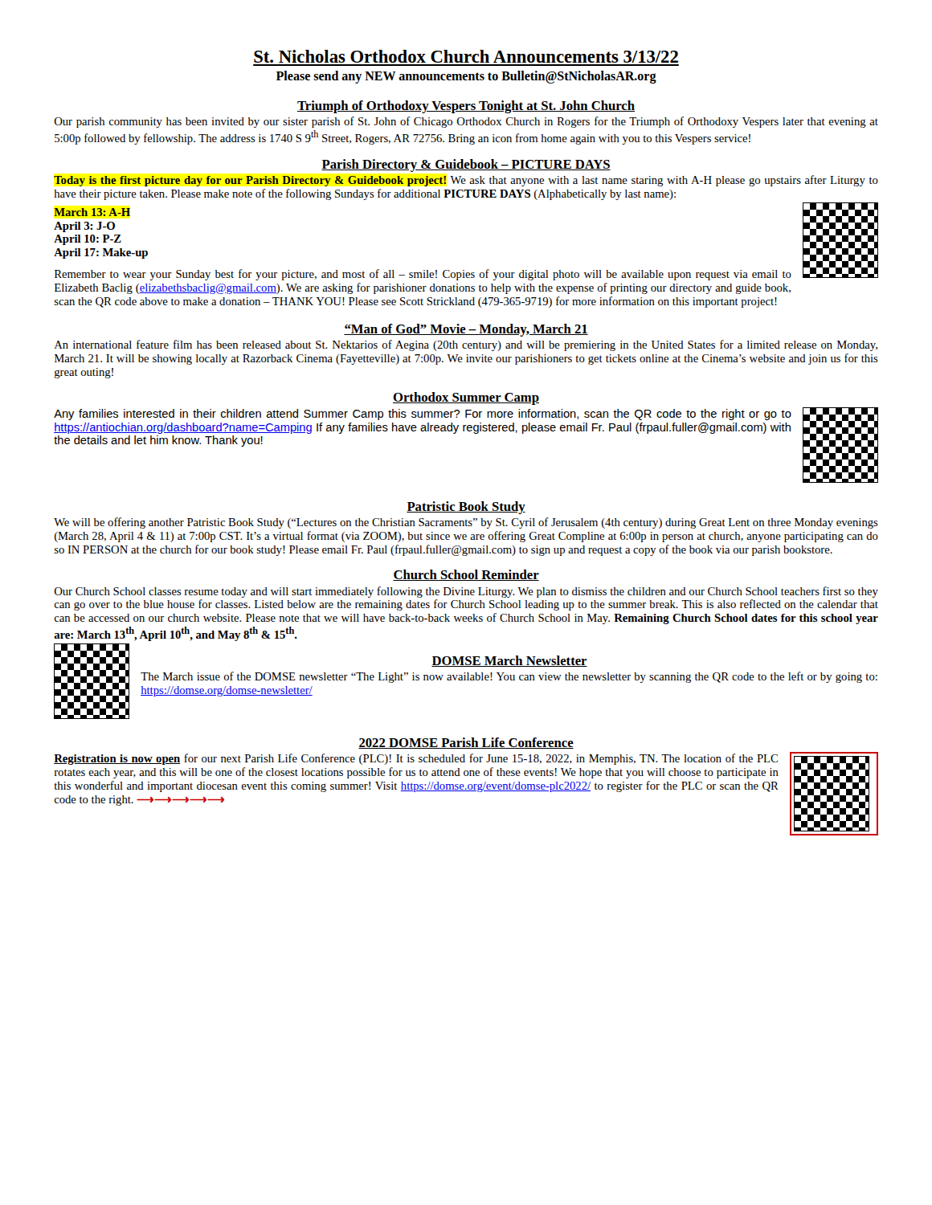St. Nicholas Orthodox Church Announcements 3/13/22
Please send any NEW announcements to Bulletin@StNicholasAR.org
Triumph of Orthodoxy Vespers Tonight at St. John Church
Our parish community has been invited by our sister parish of St. John of Chicago Orthodox Church in Rogers for the Triumph of Orthodoxy Vespers later that evening at 5:00p followed by fellowship. The address is 1740 S 9th Street, Rogers, AR 72756. Bring an icon from home again with you to this Vespers service!
Parish Directory & Guidebook – PICTURE DAYS
Today is the first picture day for our Parish Directory & Guidebook project! We ask that anyone with a last name staring with A-H please go upstairs after Liturgy to have their picture taken. Please make note of the following Sundays for additional PICTURE DAYS (Alphabetically by last name):
March 13: A-H
April 3: J-O
April 10: P-Z
April 17: Make-up
Remember to wear your Sunday best for your picture, and most of all – smile! Copies of your digital photo will be available upon request via email to Elizabeth Baclig (elizabethsbaclig@gmail.com). We are asking for parishioner donations to help with the expense of printing our directory and guide book, scan the QR code above to make a donation – THANK YOU! Please see Scott Strickland (479-365-9719) for more information on this important project!
“Man of God” Movie – Monday, March 21
An international feature film has been released about St. Nektarios of Aegina (20th century) and will be premiering in the United States for a limited release on Monday, March 21. It will be showing locally at Razorback Cinema (Fayetteville) at 7:00p. We invite our parishioners to get tickets online at the Cinema’s website and join us for this great outing!
Orthodox Summer Camp
Any families interested in their children attend Summer Camp this summer? For more information, scan the QR code to the right or go to https://antiochian.org/dashboard?name=Camping If any families have already registered, please email Fr. Paul (frpaul.fuller@gmail.com) with the details and let him know. Thank you!
Patristic Book Study
We will be offering another Patristic Book Study (“Lectures on the Christian Sacraments” by St. Cyril of Jerusalem (4th century) during Great Lent on three Monday evenings (March 28, April 4 & 11) at 7:00p CST. It’s a virtual format (via ZOOM), but since we are offering Great Compline at 6:00p in person at church, anyone participating can do so IN PERSON at the church for our book study! Please email Fr. Paul (frpaul.fuller@gmail.com) to sign up and request a copy of the book via our parish bookstore.
Church School Reminder
Our Church School classes resume today and will start immediately following the Divine Liturgy. We plan to dismiss the children and our Church School teachers first so they can go over to the blue house for classes. Listed below are the remaining dates for Church School leading up to the summer break. This is also reflected on the calendar that can be accessed on our church website. Please note that we will have back-to-back weeks of Church School in May. Remaining Church School dates for this school year are: March 13th, April 10th, and May 8th & 15th.
DOMSE March Newsletter
The March issue of the DOMSE newsletter “The Light” is now available! You can view the newsletter by scanning the QR code to the left or by going to: https://domse.org/domse-newsletter/
2022 DOMSE Parish Life Conference
Registration is now open for our next Parish Life Conference (PLC)! It is scheduled for June 15-18, 2022, in Memphis, TN. The location of the PLC rotates each year, and this will be one of the closest locations possible for us to attend one of these events! We hope that you will choose to participate in this wonderful and important diocesan event this coming summer! Visit https://domse.org/event/domse-plc2022/ to register for the PLC or scan the QR code to the right. ⟶⟶⟶⟶⟶